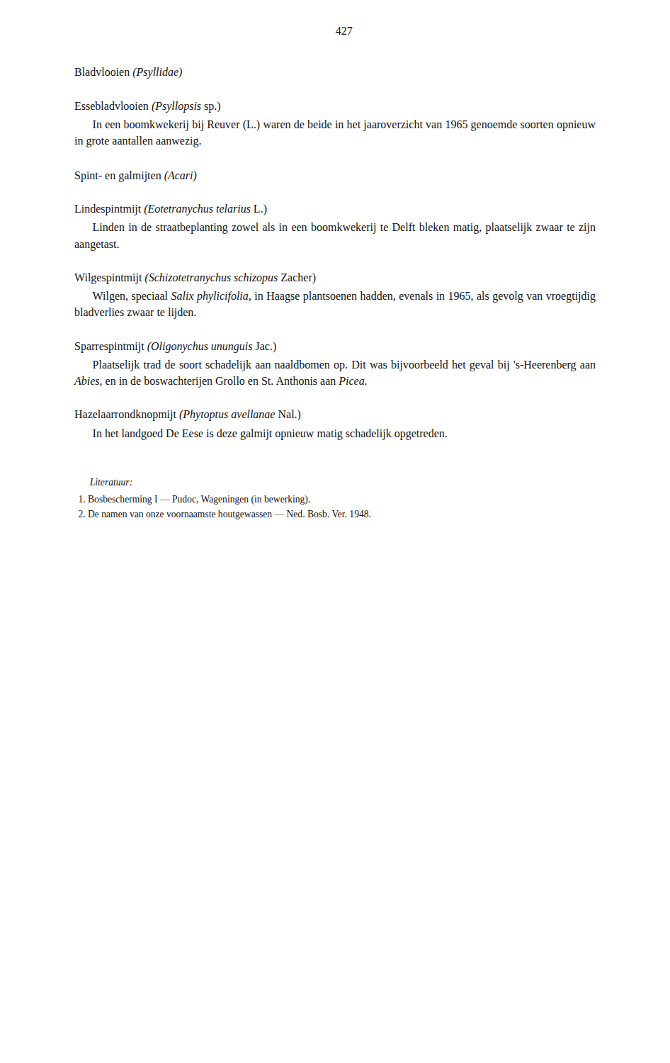427
Bladvlooien (Psyllidae)
Essebladvlooien (Psyllopsis sp.)
In een boomkwekerij bij Reuver (L.) waren de beide in het jaaroverzicht van 1965 genoemde soorten opnieuw in grote aantallen aanwezig.
Spint- en galmijten (Acari)
Lindespintmijt (Eotetranychus telarius L.)
Linden in de straatbeplanting zowel als in een boomkwekerij te Delft bleken matig, plaatselijk zwaar te zijn aangetast.
Wilgespintmijt (Schizotetranychus schizopus Zacher)
Wilgen, speciaal Salix phylicifolia, in Haagse plantsoenen hadden, evenals in 1965, als gevolg van vroegtijdig bladverlies zwaar te lijden.
Sparrespintmijt (Oligonychus ununguis Jac.)
Plaatselijk trad de soort schadelijk aan naaldbomen op. Dit was bijvoorbeeld het geval bij 's-Heerenberg aan Abies, en in de boswachterijen Grollo en St. Anthonis aan Picea.
Hazelaarrondknopmijt (Phytoptus avellanae Nal.)
In het landgoed De Eese is deze galmijt opnieuw matig schadelijk opgetreden.
Literatuur:
Bosbescherming I — Pudoc, Wageningen (in bewerking).
De namen van onze voornaamste houtgewassen — Ned. Bosb. Ver. 1948.